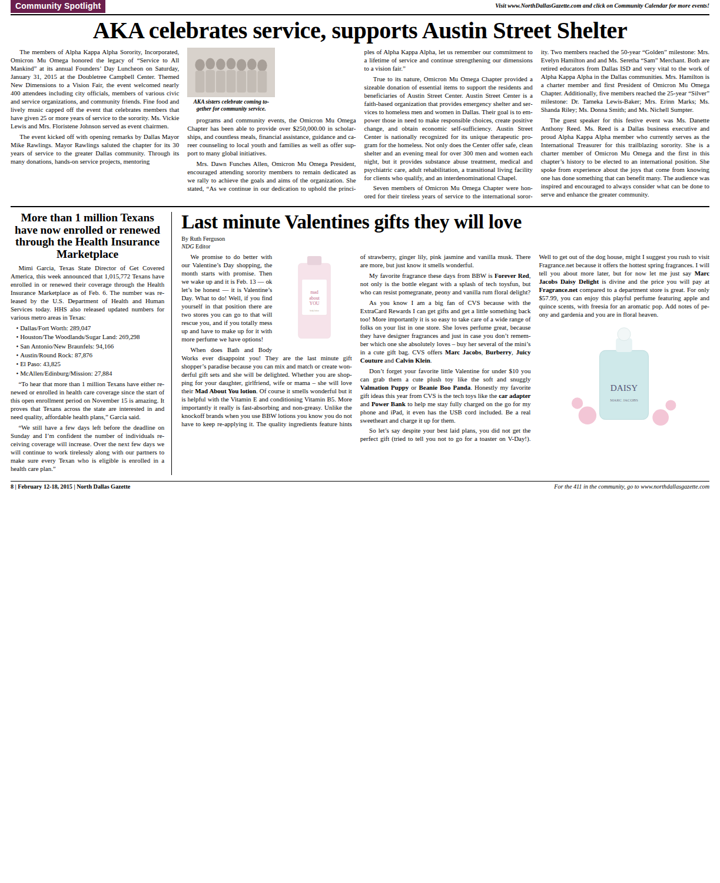Community Spotlight
Visit www.NorthDallasGazette.com and click on Community Calendar for more events!
AKA celebrates service, supports Austin Street Shelter
The members of Alpha Kappa Alpha Sorority, Incorporated, Omicron Mu Omega honored the legacy of “Service to All Mankind” at its annual Founders’ Day Luncheon on Saturday, January 31, 2015 at the Doubletree Campbell Center. Themed New Dimensions to a Vision Fair, the event welcomed nearly 400 attendees including city officials, members of various civic and service organizations, and community friends. Fine food and lively music capped off the event that celebrates members that have given 25 or more years of service to the sorority. Ms. Vickie Lewis and Mrs. Floristene Johnson served as event chairmen.
The event kicked off with opening remarks by Dallas Mayor Mike Rawlings. Mayor Rawlings saluted the chapter for its 30 years of service to the greater Dallas community. Through its many donations, hands-on service projects, mentoring
AKA sisters celebrate coming together for community service.
programs and community events, the Omicron Mu Omega Chapter has been able to provide over $250,000.00 in scholarships, and countless meals, financial assistance, guidance and career counseling to local youth and families as well as offer support to many global initiatives.
Mrs. Dawn Funches Allen, Omicron Mu Omega President, encouraged attending sorority members to remain dedicated as we rally to achieve the goals and aims of the organization. She stated, “As we continue in our dedication to uphold the principles of Alpha Kappa Alpha, let us remember our commitment to a lifetime of service and continue strengthening our dimensions to a vision fair.”
True to its nature, Omicron Mu Omega Chapter provided a sizeable donation of essential items to support the residents and beneficiaries of Austin Street Center. Austin Street Center is a faith-based organization that provides emergency shelter and services to homeless men and women in Dallas. Their goal is to empower those in need to make responsible choices, create positive change, and obtain economic self-sufficiency. Austin Street Center is nationally recognized for its unique therapeutic program for the homeless. Not only does the Center offer safe, clean shelter and an evening meal for over 300 men and women each night, but it provides substance abuse treatment, medical and psychiatric care, adult rehabilitation, a transitional living facility for clients who qualify, and an interdenominational Chapel.
Seven members of Omicron Mu Omega Chapter were honored for their tireless years of service to the international sorority. Two members reached the 50-year “Golden” milestone: Mrs. Evelyn Hamilton and and Ms. Seretha “Sam” Merchant. Both are retired educators from Dallas ISD and very vital to the work of Alpha Kappa Alpha in the Dallas communities. Mrs. Hamilton is a charter member and first President of Omicron Mu Omega Chapter. Additionally, five members reached the 25-year “Silver” milestone: Dr. Tameka Lewis-Baker; Mrs. Erinn Marks; Ms. Shanda Riley; Ms. Donna Smith; and Ms. Nichell Sumpter.
The guest speaker for this festive event was Ms. Danette Anthony Reed. Ms. Reed is a Dallas business executive and proud Alpha Kappa Alpha member who currently serves as the International Treasurer for this trailblazing sorority. She is a charter member of Omicron Mu Omega and the first in this chapter’s history to be elected to an international position. She spoke from experience about the joys that come from knowing one has done something that can benefit many. The audience was inspired and encouraged to always consider what can be done to serve and enhance the greater community.
More than 1 million Texans have now enrolled or renewed through the Health Insurance Marketplace
Mimi Garcia, Texas State Director of Get Covered America, this week announced that 1,015,772 Texans have enrolled in or renewed their coverage through the Health Insurance Marketplace as of Feb. 6. The number was released by the U.S. Department of Health and Human Services today. HHS also released updated numbers for various metro areas in Texas:
Dallas/Fort Worth: 289,047
Houston/The Woodlands/Sugar Land: 269,298
San Antonio/New Braunfels: 94,166
Austin/Round Rock: 87,876
El Paso: 43,825
McAllen/Edinburg/Mission: 27,884
“To hear that more than 1 million Texans have either renewed or enrolled in health care coverage since the start of this open enrollment period on November 15 is amazing. It proves that Texans across the state are interested in and need quality, affordable health plans,” Garcia said.
“We still have a few days left before the deadline on Sunday and I’m confident the number of individuals receiving coverage will increase. Over the next few days we will continue to work tirelessly along with our partners to make sure every Texan who is eligible is enrolled in a health care plan.”
Last minute Valentines gifts they will love
By Ruth Ferguson
NDG Editor
We promise to do better with our Valentine’s Day shopping, the month starts with promise. Then we wake up and it is Feb. 13 — ok let’s be honest — it is Valentine’s Day. What to do! Well, if you find yourself in that position there are two stores you can go to that will rescue you, and if you totally mess up and have to make up for it with more perfume we have options!
When does Bath and Body Works ever disappoint you! They are the last minute gift shopper’s paradise because you can mix and match or create wonderful gift sets and she will be delighted. Whether you are shopping for your daughter, girlfriend, wife or mama – she will love their Mad About You lotion. Of course it smells wonderful but it is helpful with the Vitamin E and conditioning Vitamin B5. More importantly it really is fast-absorbing and non-greasy. Unlike the knockoff brands when you use BBW lotions you know you do not have to keep re-applying it. The quality ingredients feature hints of strawberry, ginger lily, pink jasmine and vanilla musk. There are more, but just know it smells wonderful.
My favorite fragrance these days from BBW is Forever Red, not only is the bottle elegant with a splash of tech toysfun, but who can resist pomegranate, peony and vanilla rum floral delight?
As you know I am a big fan of CVS because with the ExtraCard Rewards I can get gifts and get a little something back too! More importantly it is so easy to take care of a wide range of folks on your list in one store. She loves perfume great, because they have designer fragrances and just in case you don’t remember which one she absolutely loves – buy her several of the mini’s in a cute gift bag. CVS offers Marc Jacobs, Burberry, Juicy Couture and Calvin Klein.
Don’t forget your favorite little Valentine for under $10 you can grab them a cute plush toy like the soft and snuggly Valmation Puppy or Beanie Boo Panda. Honestly my favorite gift ideas this year from CVS is the tech toys like the car adapter and Power Bank to help me stay fully charged on the go for my phone and iPad, it even has the USB cord included. Be a real sweetheart and charge it up for them.
So let’s say despite your best laid plans, you did not get the perfect gift (tried to tell you not to go for a toaster on V-Day!). Well to get out of the dog house, might I suggest you rush to visit Fragrance.net because it offers the hottest spring fragrances. I will tell you about more later, but for now let me just say Marc Jacobs Daisy Delight is divine and the price you will pay at Fragrance.net compared to a department store is great. For only $57.99, you can enjoy this playful perfume featuring apple and quince scents, with freesia for an aromatic pop. Add notes of peony and gardenia and you are in floral heaven.
8 | February 12-18, 2015 | North Dallas Gazette
For the 411 in the community, go to www.northdallasgazette.com